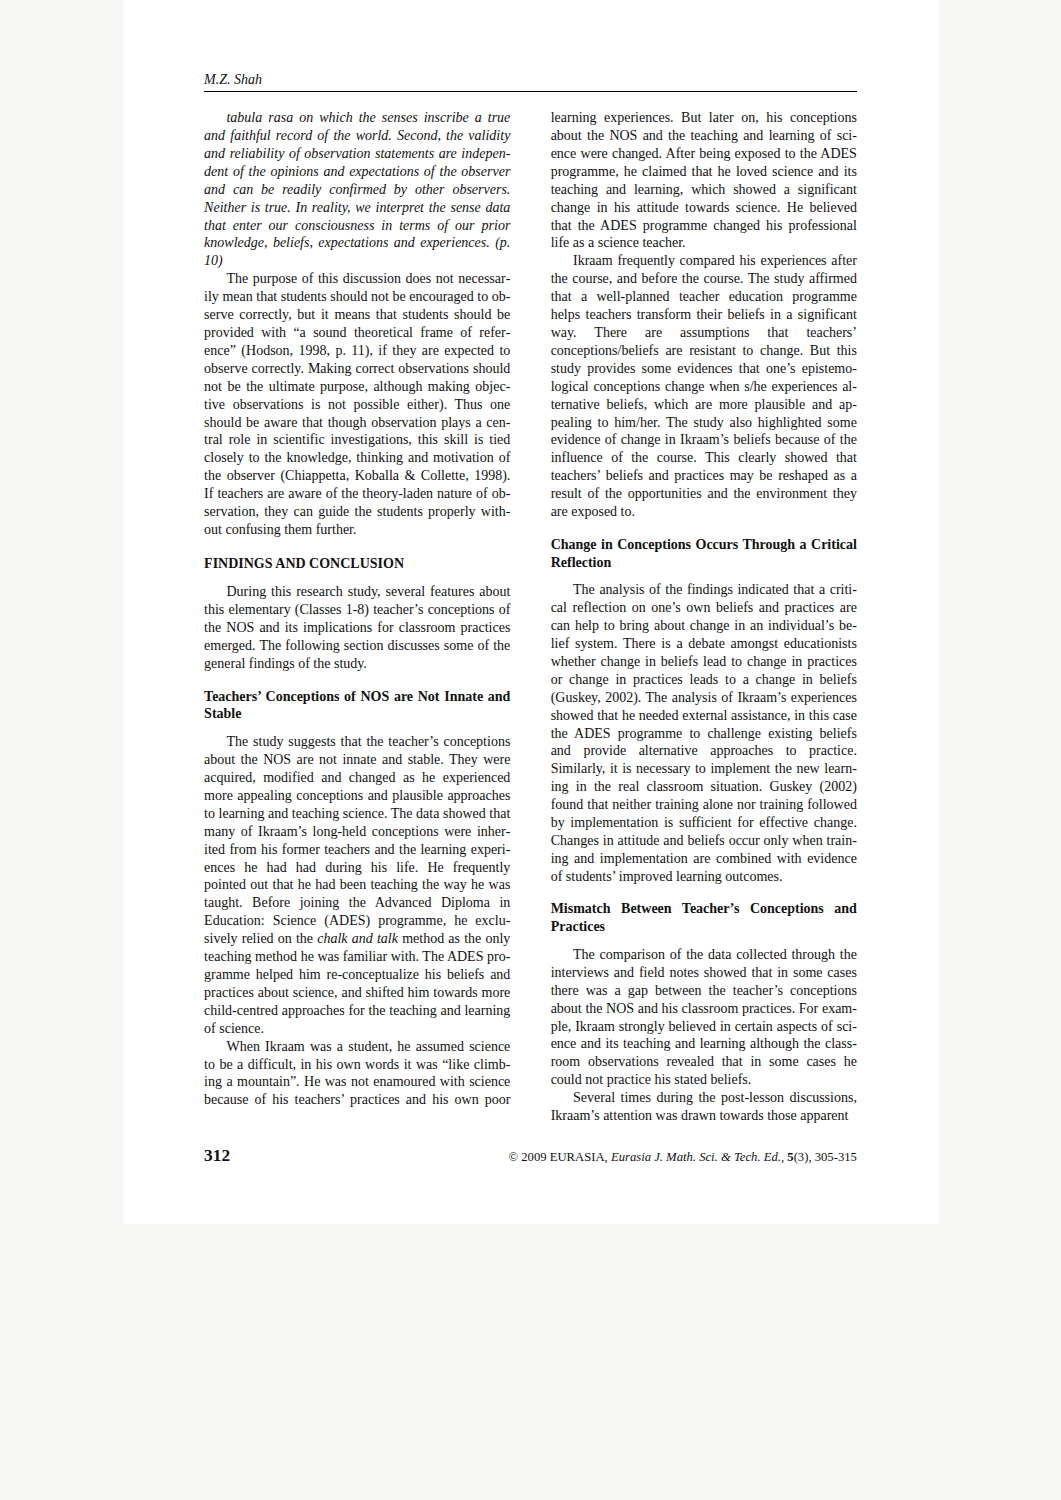M.Z. Shah
tabula rasa on which the senses inscribe a true and faithful record of the world. Second, the validity and reliability of observation statements are independent of the opinions and expectations of the observer and can be readily confirmed by other observers. Neither is true. In reality, we interpret the sense data that enter our consciousness in terms of our prior knowledge, beliefs, expectations and experiences. (p. 10)
The purpose of this discussion does not necessarily mean that students should not be encouraged to observe correctly, but it means that students should be provided with “a sound theoretical frame of reference” (Hodson, 1998, p. 11), if they are expected to observe correctly. Making correct observations should not be the ultimate purpose, although making objective observations is not possible either). Thus one should be aware that though observation plays a central role in scientific investigations, this skill is tied closely to the knowledge, thinking and motivation of the observer (Chiappetta, Koballa & Collette, 1998). If teachers are aware of the theory-laden nature of observation, they can guide the students properly without confusing them further.
Findings and Conclusion
During this research study, several features about this elementary (Classes 1-8) teacher’s conceptions of the NOS and its implications for classroom practices emerged. The following section discusses some of the general findings of the study.
Teachers’ Conceptions of NOS are Not Innate and Stable
The study suggests that the teacher’s conceptions about the NOS are not innate and stable. They were acquired, modified and changed as he experienced more appealing conceptions and plausible approaches to learning and teaching science. The data showed that many of Ikraam’s long-held conceptions were inherited from his former teachers and the learning experiences he had had during his life. He frequently pointed out that he had been teaching the way he was taught. Before joining the Advanced Diploma in Education: Science (ADES) programme, he exclusively relied on the chalk and talk method as the only teaching method he was familiar with. The ADES programme helped him re-conceptualize his beliefs and practices about science, and shifted him towards more child-centred approaches for the teaching and learning of science.
When Ikraam was a student, he assumed science to be a difficult, in his own words it was “like climbing a mountain”. He was not enamoured with science because of his teachers’ practices and his own poor learning experiences. But later on, his conceptions about the NOS and the teaching and learning of science were changed. After being exposed to the ADES programme, he claimed that he loved science and its teaching and learning, which showed a significant change in his attitude towards science. He believed that the ADES programme changed his professional life as a science teacher.
Ikraam frequently compared his experiences after the course, and before the course. The study affirmed that a well-planned teacher education programme helps teachers transform their beliefs in a significant way. There are assumptions that teachers’ conceptions/beliefs are resistant to change. But this study provides some evidences that one’s epistemological conceptions change when s/he experiences alternative beliefs, which are more plausible and appealing to him/her. The study also highlighted some evidence of change in Ikraam’s beliefs because of the influence of the course. This clearly showed that teachers’ beliefs and practices may be reshaped as a result of the opportunities and the environment they are exposed to.
Change in Conceptions Occurs Through a Critical Reflection
The analysis of the findings indicated that a critical reflection on one’s own beliefs and practices are can help to bring about change in an individual’s belief system. There is a debate amongst educationists whether change in beliefs lead to change in practices or change in practices leads to a change in beliefs (Guskey, 2002). The analysis of Ikraam’s experiences showed that he needed external assistance, in this case the ADES programme to challenge existing beliefs and provide alternative approaches to practice. Similarly, it is necessary to implement the new learning in the real classroom situation. Guskey (2002) found that neither training alone nor training followed by implementation is sufficient for effective change. Changes in attitude and beliefs occur only when training and implementation are combined with evidence of students’ improved learning outcomes.
Mismatch Between Teacher’s Conceptions and Practices
The comparison of the data collected through the interviews and field notes showed that in some cases there was a gap between the teacher’s conceptions about the NOS and his classroom practices. For example, Ikraam strongly believed in certain aspects of science and its teaching and learning although the classroom observations revealed that in some cases he could not practice his stated beliefs.
Several times during the post-lesson discussions, Ikraam’s attention was drawn towards those apparent
312 © 2009 EURASIA, Eurasia J. Math. Sci. & Tech. Ed., 5(3), 305-315